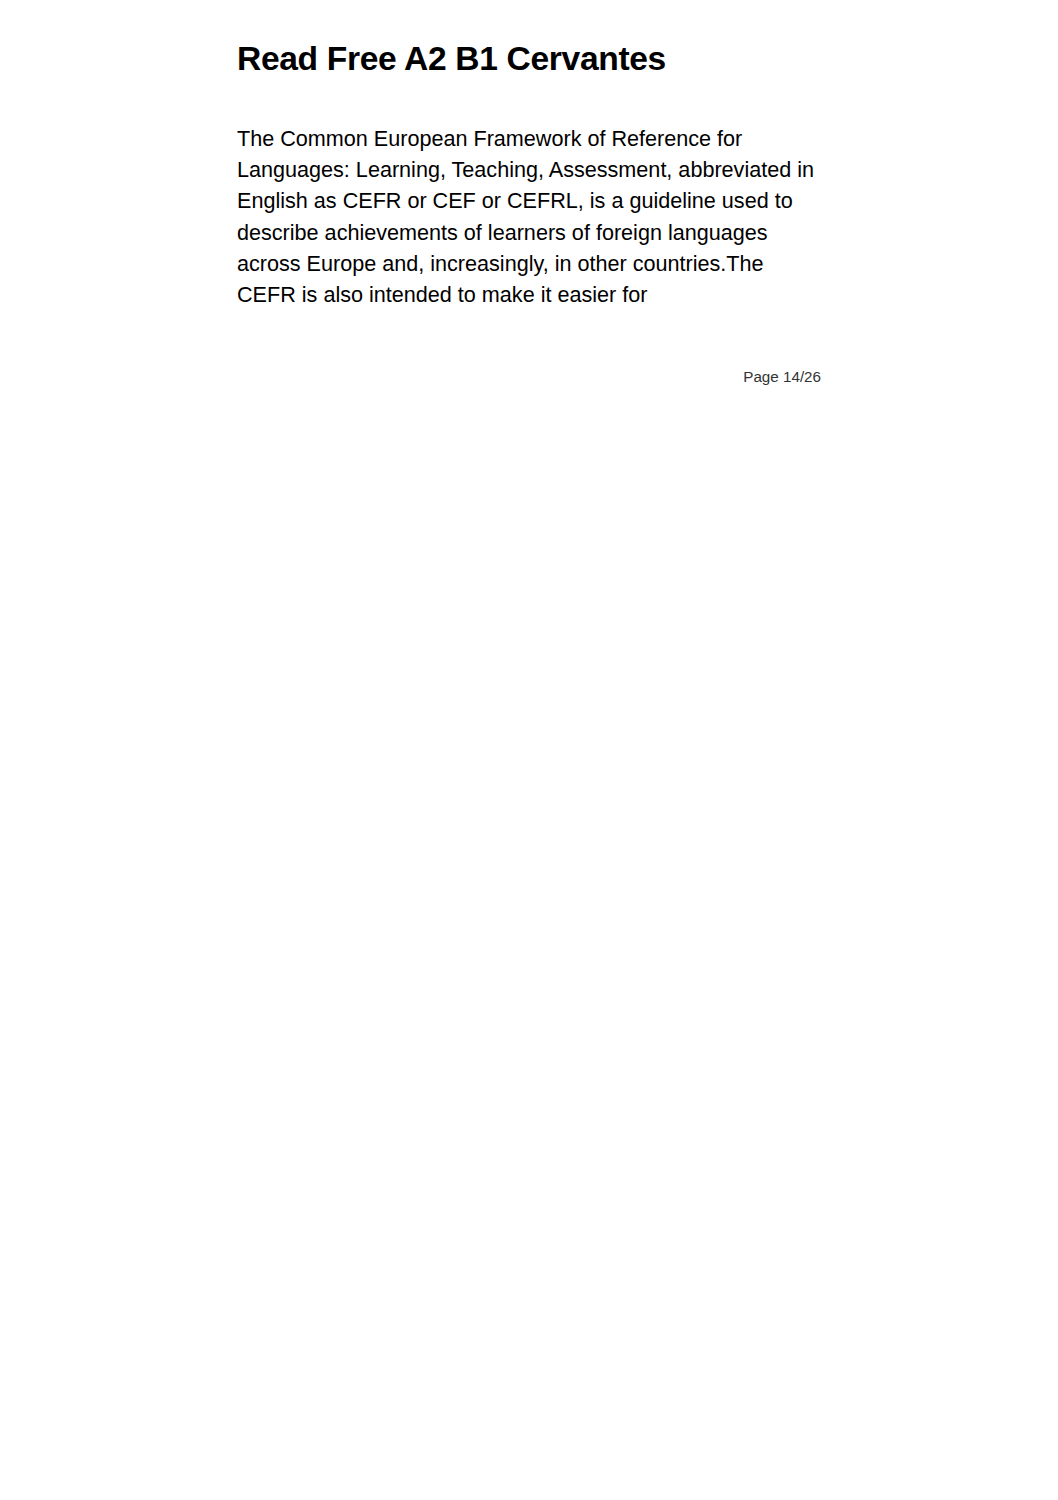Read Free A2 B1 Cervantes
The Common European Framework of Reference for Languages: Learning, Teaching, Assessment, abbreviated in English as CEFR or CEF or CEFRL, is a guideline used to describe achievements of learners of foreign languages across Europe and, increasingly, in other countries.The CEFR is also intended to make it easier for
Page 14/26